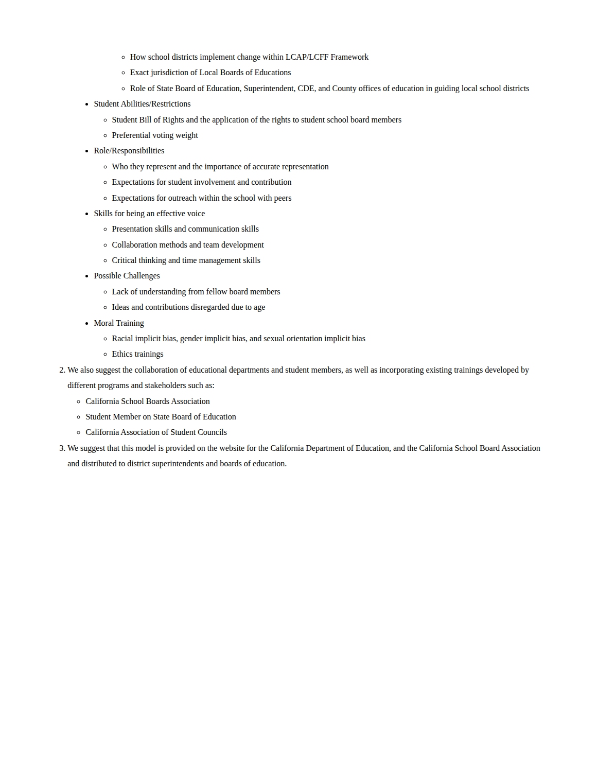How school districts implement change within LCAP/LCFF Framework
Exact jurisdiction of Local Boards of Educations
Role of State Board of Education, Superintendent, CDE, and County offices of education in guiding local school districts
Student Abilities/Restrictions
Student Bill of Rights and the application of the rights to student school board members
Preferential voting weight
Role/Responsibilities
Who they represent and the importance of accurate representation
Expectations for student involvement and contribution
Expectations for outreach within the school with peers
Skills for being an effective voice
Presentation skills and communication skills
Collaboration methods and team development
Critical thinking and time management skills
Possible Challenges
Lack of understanding from fellow board members
Ideas and contributions disregarded due to age
Moral Training
Racial implicit bias, gender implicit bias, and sexual orientation implicit bias
Ethics trainings
We also suggest the collaboration of educational departments and student members, as well as incorporating existing trainings developed by different programs and stakeholders such as:
California School Boards Association
Student Member on State Board of Education
California Association of Student Councils
We suggest that this model is provided on the website for the California Department of Education, and the California School Board Association and distributed to district superintendents and boards of education.